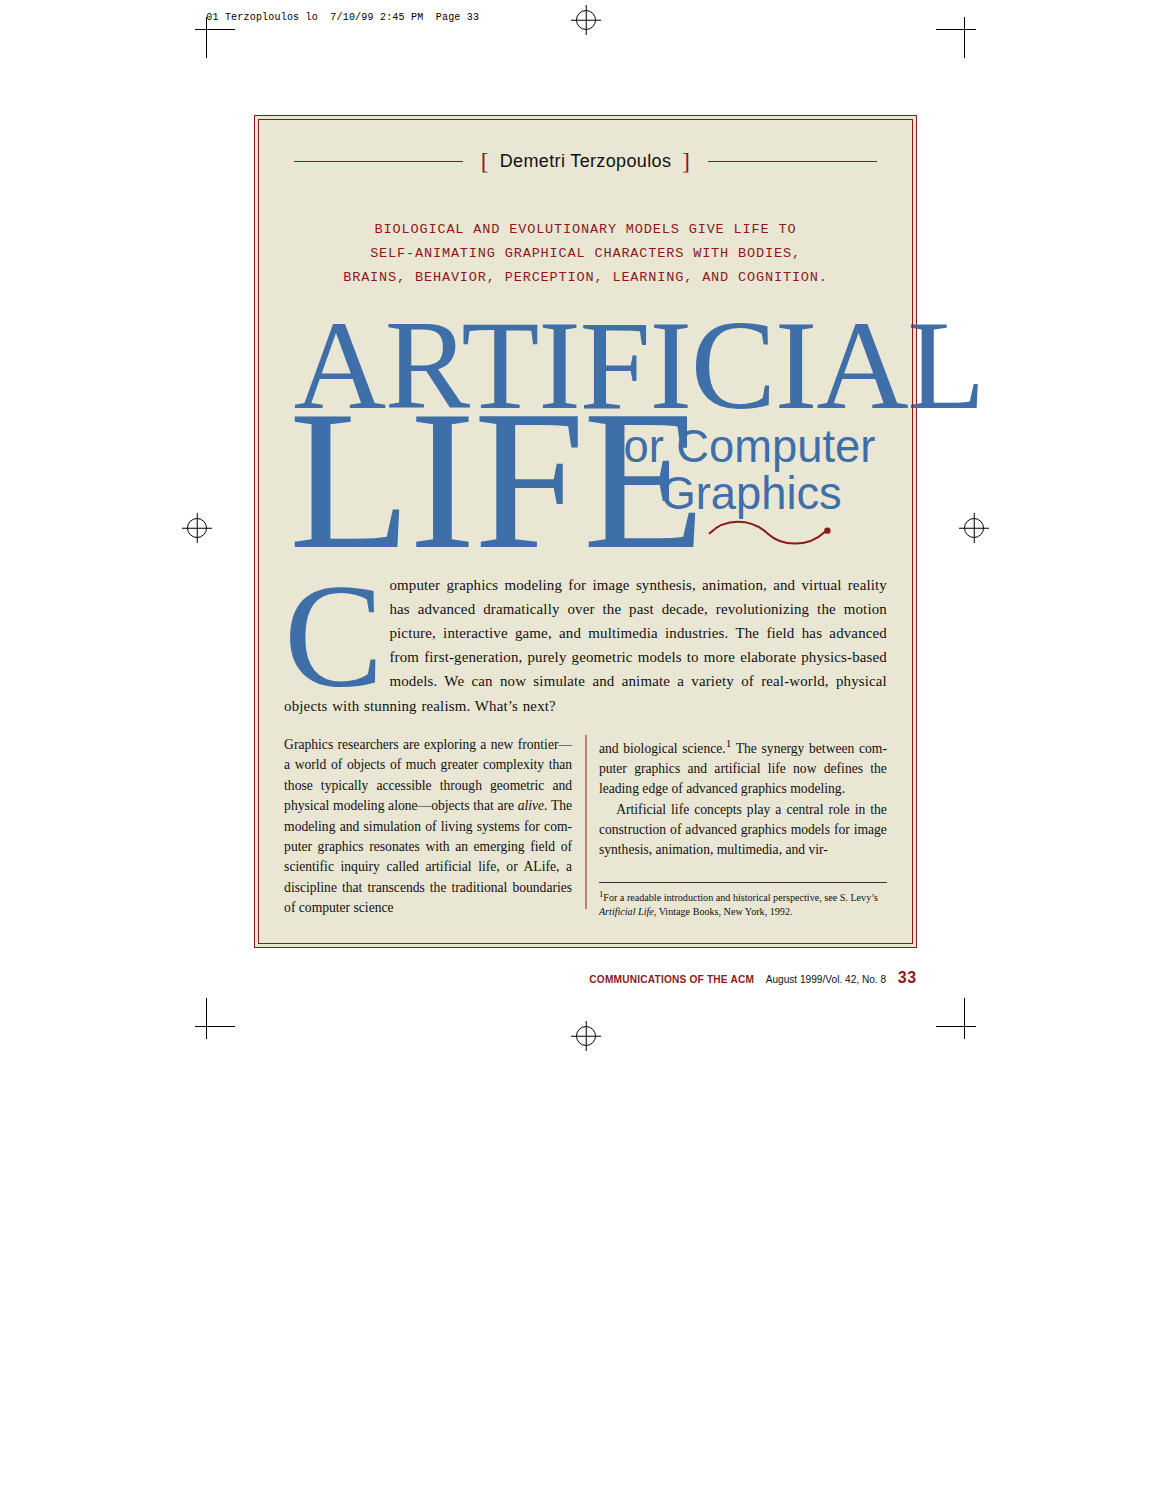01 Terzoploulos lo 7/10/99 2:45 PM Page 33
[ Demetri Terzopoulos ]
Biological and evolutionary models give life to
self-animating graphical characters with bodies,
brains, behavior, perception, learning, and cognition.
ARTIFICIAL
LIFE
for Computer Graphics
C
omputer graphics modeling for image synthesis, animation, and virtual reality has advanced dramatically over the past decade, revolutionizing the motion picture, interactive game, and multimedia industries. The field has advanced from first-generation, purely geometric models to more elaborate physics-based models. We can now simulate and animate a variety of real-world, physical objects with stunning realism. What’s next?
Graphics researchers are exploring a new frontier—a world of objects of much greater complexity than those typically accessible through geometric and physical modeling alone—objects that are alive. The modeling and simulation of living systems for computer graphics resonates with an emerging field of scientific inquiry called artificial life, or ALife, a discipline that transcends the traditional boundaries of computer science
and biological science.1 The synergy between computer graphics and artificial life now defines the leading edge of advanced graphics modeling.
Artificial life concepts play a central role in the construction of advanced graphics models for image synthesis, animation, multimedia, and vir-
1For a readable introduction and historical perspective, see S. Levy’s Artificial Life, Vintage Books, New York, 1992.
COMMUNICATIONS OF THE ACM August 1999/Vol. 42, No. 8 33